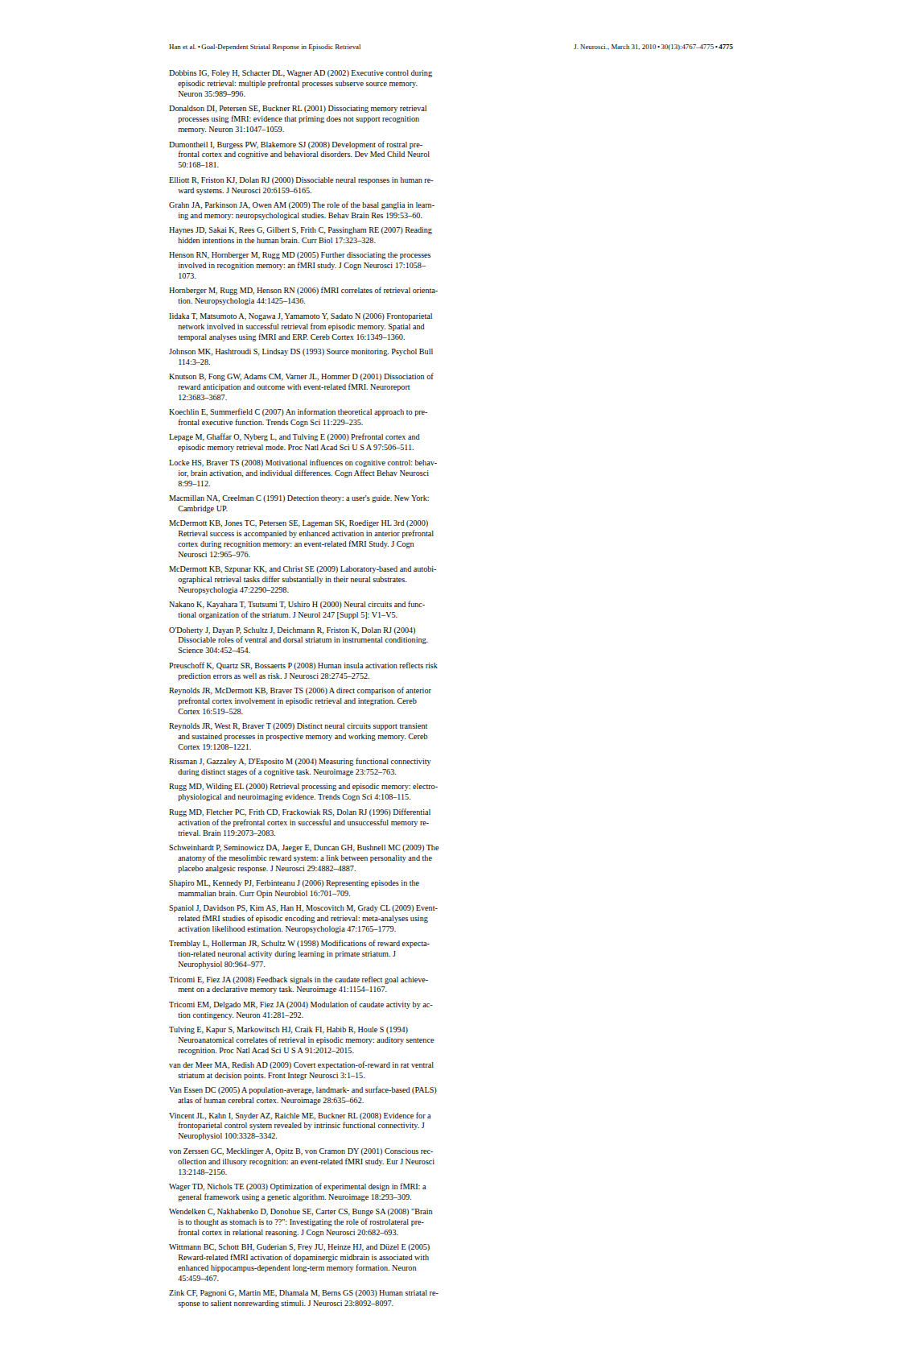Han et al.•Goal-Dependent Striatal Response in Episodic Retrieval J. Neurosci., March 31, 2010•30(13):4767–4775•4775
Dobbins IG, Foley H, Schacter DL, Wagner AD (2002) Executive control during episodic retrieval: multiple prefrontal processes subserve source memory. Neuron 35:989–996.
Donaldson DI, Petersen SE, Buckner RL (2001) Dissociating memory retrieval processes using fMRI: evidence that priming does not support recognition memory. Neuron 31:1047–1059.
Dumontheil I, Burgess PW, Blakemore SJ (2008) Development of rostral prefrontal cortex and cognitive and behavioral disorders. Dev Med Child Neurol 50:168–181.
Elliott R, Friston KJ, Dolan RJ (2000) Dissociable neural responses in human reward systems. J Neurosci 20:6159–6165.
Grahn JA, Parkinson JA, Owen AM (2009) The role of the basal ganglia in learning and memory: neuropsychological studies. Behav Brain Res 199:53–60.
Haynes JD, Sakai K, Rees G, Gilbert S, Frith C, Passingham RE (2007) Reading hidden intentions in the human brain. Curr Biol 17:323–328.
Henson RN, Hornberger M, Rugg MD (2005) Further dissociating the processes involved in recognition memory: an fMRI study. J Cogn Neurosci 17:1058–1073.
Hornberger M, Rugg MD, Henson RN (2006) fMRI correlates of retrieval orientation. Neuropsychologia 44:1425–1436.
Iidaka T, Matsumoto A, Nogawa J, Yamamoto Y, Sadato N (2006) Frontoparietal network involved in successful retrieval from episodic memory. Spatial and temporal analyses using fMRI and ERP. Cereb Cortex 16:1349–1360.
Johnson MK, Hashtroudi S, Lindsay DS (1993) Source monitoring. Psychol Bull 114:3–28.
Knutson B, Fong GW, Adams CM, Varner JL, Hommer D (2001) Dissociation of reward anticipation and outcome with event-related fMRI. Neuroreport 12:3683–3687.
Koechlin E, Summerfield C (2007) An information theoretical approach to prefrontal executive function. Trends Cogn Sci 11:229–235.
Lepage M, Ghaffar O, Nyberg L, and Tulving E (2000) Prefrontal cortex and episodic memory retrieval mode. Proc Natl Acad Sci U S A 97:506–511.
Locke HS, Braver TS (2008) Motivational influences on cognitive control: behavior, brain activation, and individual differences. Cogn Affect Behav Neurosci 8:99–112.
Macmillan NA, Creelman C (1991) Detection theory: a user's guide. New York: Cambridge UP.
McDermott KB, Jones TC, Petersen SE, Lageman SK, Roediger HL 3rd (2000) Retrieval success is accompanied by enhanced activation in anterior prefrontal cortex during recognition memory: an event-related fMRI Study. J Cogn Neurosci 12:965–976.
McDermott KB, Szpunar KK, and Christ SE (2009) Laboratory-based and autobiographical retrieval tasks differ substantially in their neural substrates. Neuropsychologia 47:2290–2298.
Nakano K, Kayahara T, Tsutsumi T, Ushiro H (2000) Neural circuits and functional organization of the striatum. J Neurol 247 [Suppl 5]: V1–V5.
O'Doherty J, Dayan P, Schultz J, Deichmann R, Friston K, Dolan RJ (2004) Dissociable roles of ventral and dorsal striatum in instrumental conditioning. Science 304:452–454.
Preuschoff K, Quartz SR, Bossaerts P (2008) Human insula activation reflects risk prediction errors as well as risk. J Neurosci 28:2745–2752.
Reynolds JR, McDermott KB, Braver TS (2006) A direct comparison of anterior prefrontal cortex involvement in episodic retrieval and integration. Cereb Cortex 16:519–528.
Reynolds JR, West R, Braver T (2009) Distinct neural circuits support transient and sustained processes in prospective memory and working memory. Cereb Cortex 19:1208–1221.
Rissman J, Gazzaley A, D'Esposito M (2004) Measuring functional connectivity during distinct stages of a cognitive task. Neuroimage 23:752–763.
Rugg MD, Wilding EL (2000) Retrieval processing and episodic memory: electrophysiological and neuroimaging evidence. Trends Cogn Sci 4:108–115.
Rugg MD, Fletcher PC, Frith CD, Frackowiak RS, Dolan RJ (1996) Differential activation of the prefrontal cortex in successful and unsuccessful memory retrieval. Brain 119:2073–2083.
Schweinhardt P, Seminowicz DA, Jaeger E, Duncan GH, Bushnell MC (2009) The anatomy of the mesolimbic reward system: a link between personality and the placebo analgesic response. J Neurosci 29:4882–4887.
Shapiro ML, Kennedy PJ, Ferbinteanu J (2006) Representing episodes in the mammalian brain. Curr Opin Neurobiol 16:701–709.
Spaniol J, Davidson PS, Kim AS, Han H, Moscovitch M, Grady CL (2009) Event-related fMRI studies of episodic encoding and retrieval: meta-analyses using activation likelihood estimation. Neuropsychologia 47:1765–1779.
Tremblay L, Hollerman JR, Schultz W (1998) Modifications of reward expectation-related neuronal activity during learning in primate striatum. J Neurophysiol 80:964–977.
Tricomi E, Fiez JA (2008) Feedback signals in the caudate reflect goal achievement on a declarative memory task. Neuroimage 41:1154–1167.
Tricomi EM, Delgado MR, Fiez JA (2004) Modulation of caudate activity by action contingency. Neuron 41:281–292.
Tulving E, Kapur S, Markowitsch HJ, Craik FI, Habib R, Houle S (1994) Neuroanatomical correlates of retrieval in episodic memory: auditory sentence recognition. Proc Natl Acad Sci U S A 91:2012–2015.
van der Meer MA, Redish AD (2009) Covert expectation-of-reward in rat ventral striatum at decision points. Front Integr Neurosci 3:1–15.
Van Essen DC (2005) A population-average, landmark- and surface-based (PALS) atlas of human cerebral cortex. Neuroimage 28:635–662.
Vincent JL, Kahn I, Snyder AZ, Raichle ME, Buckner RL (2008) Evidence for a frontoparietal control system revealed by intrinsic functional connectivity. J Neurophysiol 100:3328–3342.
von Zerssen GC, Mecklinger A, Opitz B, von Cramon DY (2001) Conscious recollection and illusory recognition: an event-related fMRI study. Eur J Neurosci 13:2148–2156.
Wager TD, Nichols TE (2003) Optimization of experimental design in fMRI: a general framework using a genetic algorithm. Neuroimage 18:293–309.
Wendelken C, Nakhabenko D, Donohue SE, Carter CS, Bunge SA (2008) "Brain is to thought as stomach is to ??": Investigating the role of rostrolateral prefrontal cortex in relational reasoning. J Cogn Neurosci 20:682–693.
Wittmann BC, Schott BH, Guderian S, Frey JU, Heinze HJ, and Düzel E (2005) Reward-related fMRI activation of dopaminergic midbrain is associated with enhanced hippocampus-dependent long-term memory formation. Neuron 45:459–467.
Zink CF, Pagnoni G, Martin ME, Dhamala M, Berns GS (2003) Human striatal response to salient nonrewarding stimuli. J Neurosci 23:8092–8097.